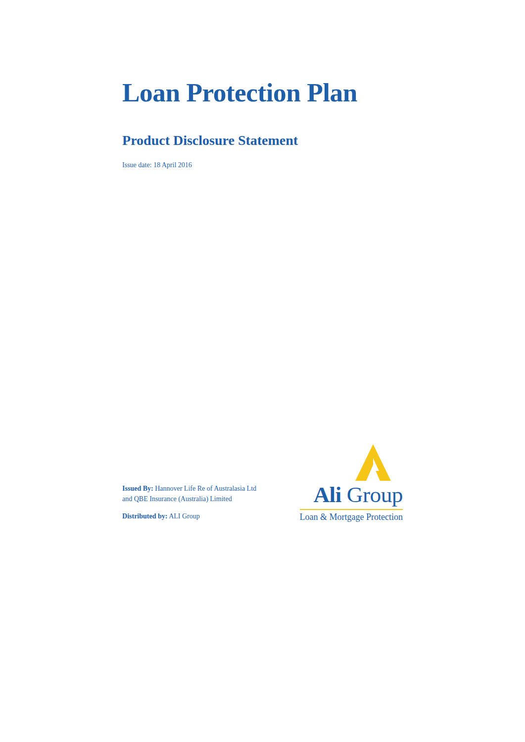Loan Protection Plan
Product Disclosure Statement
Issue date: 18 April 2016
Issued By: Hannover Life Re of Australasia Ltd
and QBE Insurance (Australia) Limited
Distributed by: ALI Group
Ali Group
Loan & Mortgage Protection